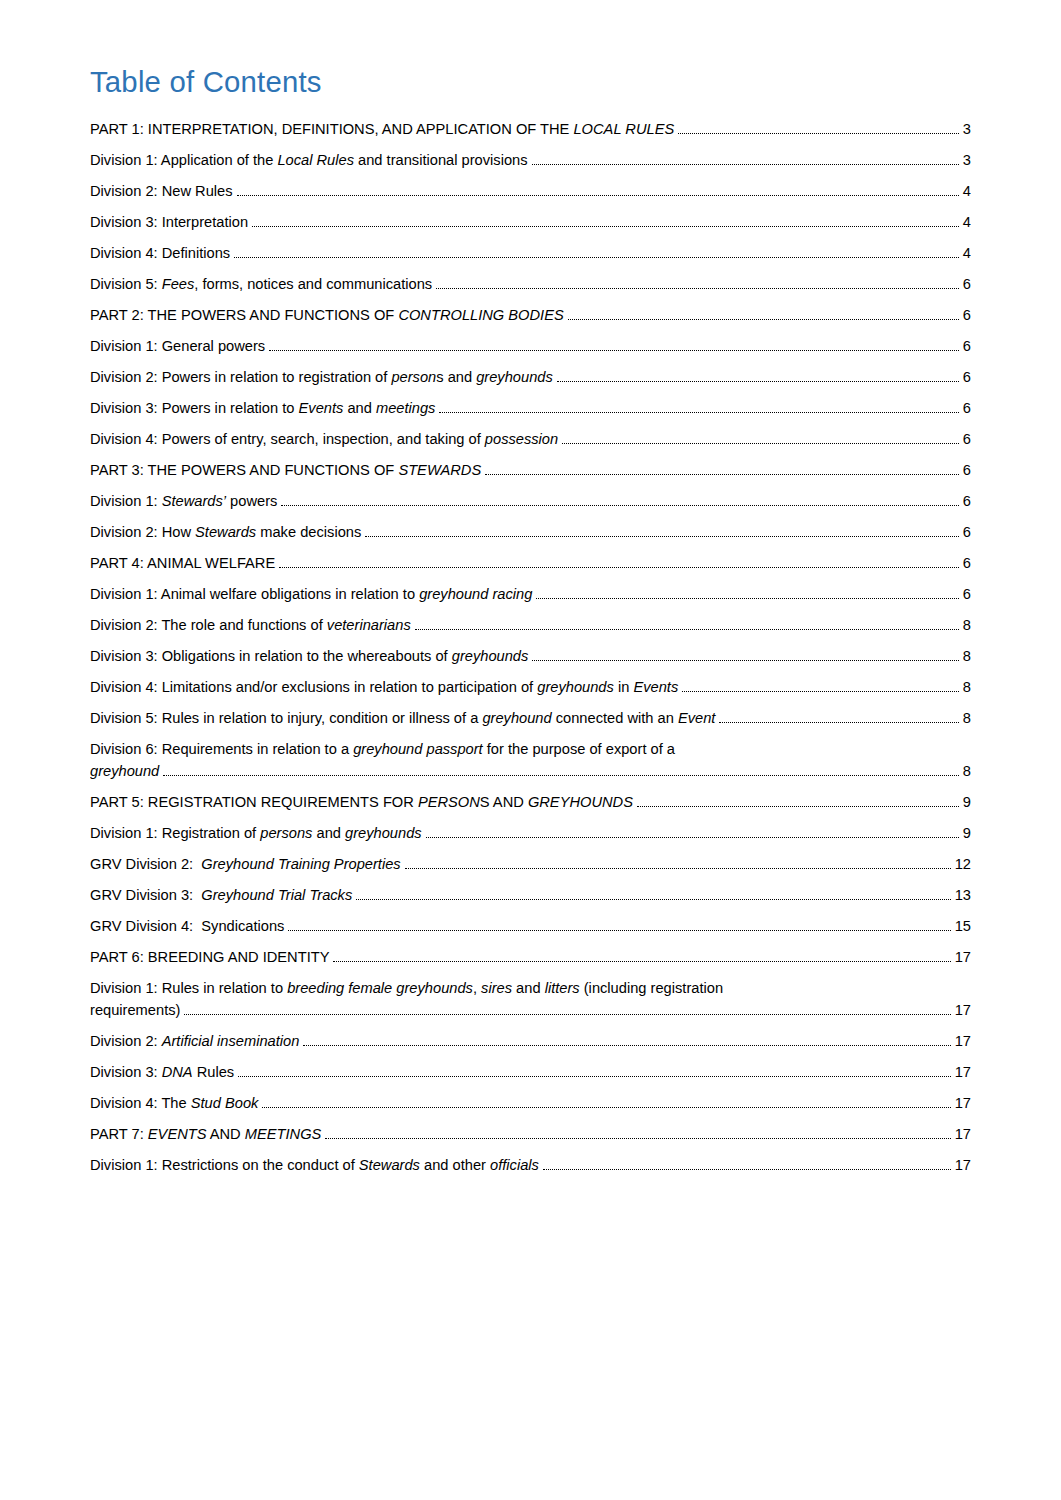Table of Contents
PART 1: INTERPRETATION, DEFINITIONS, AND APPLICATION OF THE LOCAL RULES 3
Division 1: Application of the Local Rules and transitional provisions 3
Division 2: New Rules 4
Division 3: Interpretation 4
Division 4: Definitions 4
Division 5: Fees, forms, notices and communications 6
PART 2: THE POWERS AND FUNCTIONS OF CONTROLLING BODIES 6
Division 1: General powers 6
Division 2: Powers in relation to registration of persons and greyhounds 6
Division 3: Powers in relation to Events and meetings 6
Division 4: Powers of entry, search, inspection, and taking of possession 6
PART 3: THE POWERS AND FUNCTIONS OF STEWARDS 6
Division 1: Stewards’ powers 6
Division 2: How Stewards make decisions 6
PART 4: ANIMAL WELFARE 6
Division 1: Animal welfare obligations in relation to greyhound racing 6
Division 2: The role and functions of veterinarians 8
Division 3: Obligations in relation to the whereabouts of greyhounds 8
Division 4: Limitations and/or exclusions in relation to participation of greyhounds in Events 8
Division 5: Rules in relation to injury, condition or illness of a greyhound connected with an Event 8
Division 6: Requirements in relation to a greyhound passport for the purpose of export of a greyhound 8
PART 5: REGISTRATION REQUIREMENTS FOR PERSONS AND GREYHOUNDS 9
Division 1: Registration of persons and greyhounds 9
GRV Division 2: Greyhound Training Properties 12
GRV Division 3: Greyhound Trial Tracks 13
GRV Division 4: Syndications 15
PART 6: BREEDING AND IDENTITY 17
Division 1: Rules in relation to breeding female greyhounds, sires and litters (including registration requirements) 17
Division 2: Artificial insemination 17
Division 3: DNA Rules 17
Division 4: The Stud Book 17
PART 7: EVENTS AND MEETINGS 17
Division 1: Restrictions on the conduct of Stewards and other officials 17